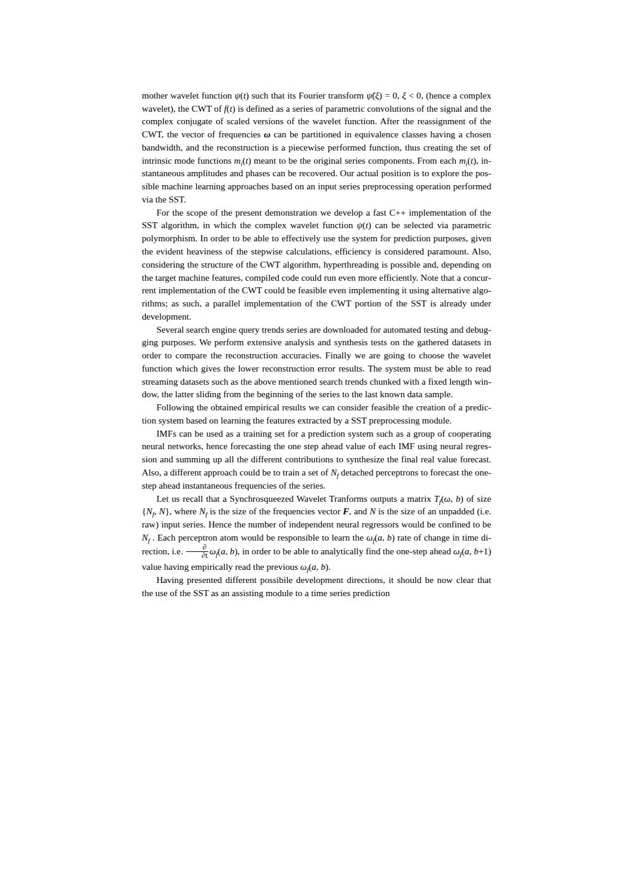mother wavelet function ψ(t) such that its Fourier transform ψ̂(ξ) = 0, ξ < 0, (hence a complex wavelet), the CWT of f(t) is defined as a series of parametric convolutions of the signal and the complex conjugate of scaled versions of the wavelet function. After the reassignment of the CWT, the vector of frequencies ω can be partitioned in equivalence classes having a chosen bandwidth, and the reconstruction is a piecewise performed function, thus creating the set of intrinsic mode functions mi(t) meant to be the original series components. From each mi(t), instantaneous amplitudes and phases can be recovered. Our actual position is to explore the possible machine learning approaches based on an input series preprocessing operation performed via the SST.
For the scope of the present demonstration we develop a fast C++ implementation of the SST algorithm, in which the complex wavelet function ψ(t) can be selected via parametric polymorphism. In order to be able to effectively use the system for prediction purposes, given the evident heaviness of the stepwise calculations, efficiency is considered paramount. Also, considering the structure of the CWT algorithm, hyperthreading is possible and, depending on the target machine features, compiled code could run even more efficiently. Note that a concurrent implementation of the CWT could be feasible even implementing it using alternative algorithms; as such, a parallel implementation of the CWT portion of the SST is already under development.
Several search engine query trends series are downloaded for automated testing and debugging purposes. We perform extensive analysis and synthesis tests on the gathered datasets in order to compare the reconstruction accuracies. Finally we are going to choose the wavelet function which gives the lower reconstruction error results. The system must be able to read streaming datasets such as the above mentioned search trends chunked with a fixed length window, the latter sliding from the beginning of the series to the last known data sample.
Following the obtained empirical results we can consider feasible the creation of a prediction system based on learning the features extracted by a SST preprocessing module.
IMFs can be used as a training set for a prediction system such as a group of cooperating neural networks, hence forecasting the one step ahead value of each IMF using neural regression and summing up all the different contributions to synthesize the final real value forecast. Also, a different approach could be to train a set of Nf detached perceptrons to forecast the one-step ahead instantaneous frequencies of the series.
Let us recall that a Synchrosqueezed Wavelet Tranforms outputs a matrix Tf(ω, b) of size {Nf, N}, where Nf is the size of the frequencies vector F, and N is the size of an unpadded (i.e. raw) input series. Hence the number of independent neural regressors would be confined to be Nf . Each perceptron atom would be responsible to learn the ωf(a, b) rate of change in time direction, i.e. ∂∂t ωf(a, b), in order to be able to analytically find the one-step ahead ωf(a, b+1) value having empirically read the previous ωf(a, b).
Having presented different possibile development directions, it should be now clear that the use of the SST as an assisting module to a time series prediction